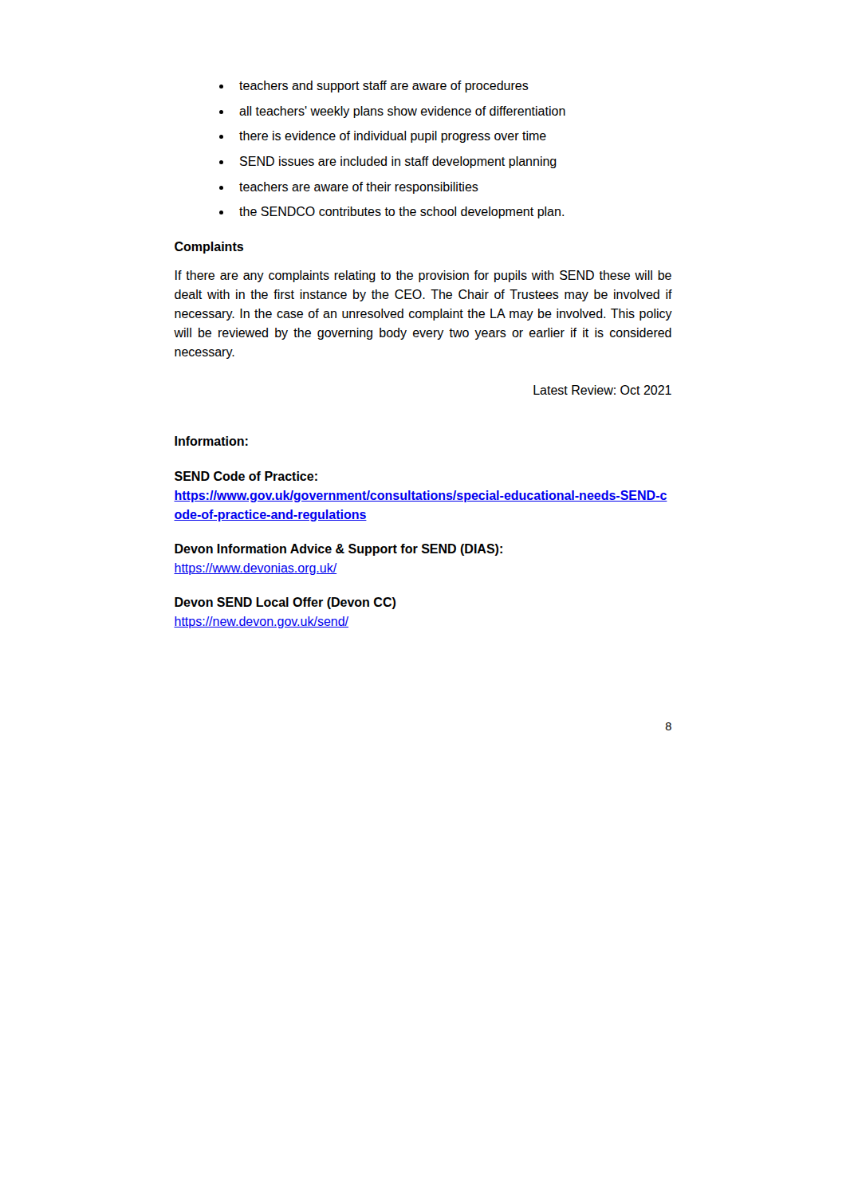teachers and support staff are aware of procedures
all teachers' weekly plans show evidence of differentiation
there is evidence of individual pupil progress over time
SEND issues are included in staff development planning
teachers are aware of their responsibilities
the SENDCO contributes to the school development plan.
Complaints
If there are any complaints relating to the provision for pupils with SEND these will be dealt with in the first instance by the CEO. The Chair of Trustees may be involved if necessary. In the case of an unresolved complaint the LA may be involved. This policy will be reviewed by the governing body every two years or earlier if it is considered necessary.
Latest Review: Oct 2021
Information:
SEND Code of Practice:
https://www.gov.uk/government/consultations/special-educational-needs-SEND-code-of-practice-and-regulations
Devon Information Advice & Support for SEND (DIAS):
https://www.devonias.org.uk/
Devon SEND Local Offer (Devon CC)
https://new.devon.gov.uk/send/
8